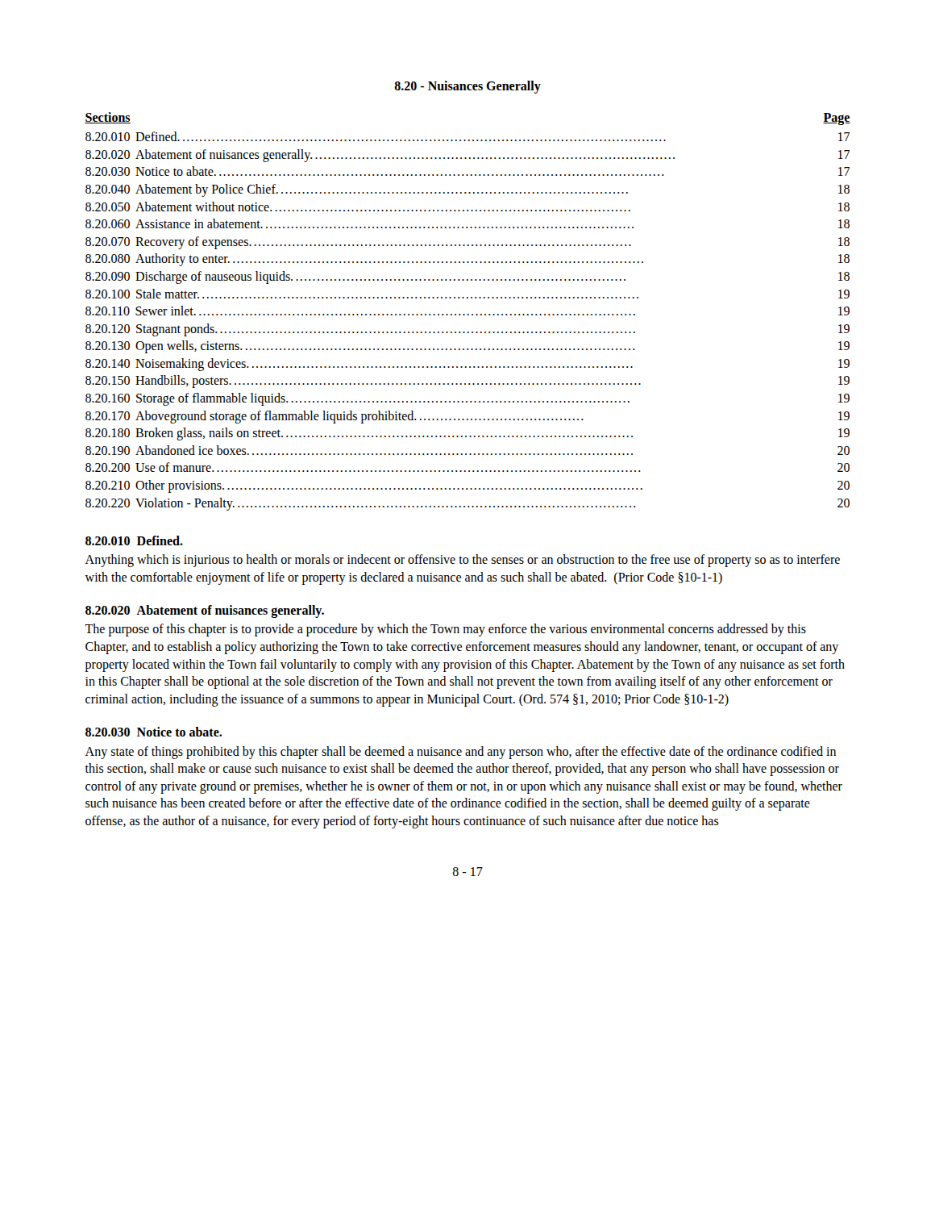8.20 - Nuisances Generally
Sections Page
8.20.010 Defined................................................................................................................... 17
8.20.020 Abatement of nuisances generally...................................................................................... 17
8.20.030 Notice to abate.......................................................................................................... 17
8.20.040 Abatement by Police Chief................................................................................... 18
8.20.050 Abatement without notice..................................................................................... 18
8.20.060 Assistance in abatement........................................................................................ 18
8.20.070 Recovery of expenses.......................................................................................... 18
8.20.080 Authority to enter.................................................................................................. 18
8.20.090 Discharge of nauseous liquids............................................................................... 18
8.20.100 Stale matter........................................................................................................ 19
8.20.110 Sewer inlet........................................................................................................ 19
8.20.120 Stagnant ponds................................................................................................... 19
8.20.130 Open wells, cisterns............................................................................................. 19
8.20.140 Noisemaking devices........................................................................................... 19
8.20.150 Handbills, posters................................................................................................. 19
8.20.160 Storage of flammable liquids................................................................................. 19
8.20.170 Aboveground storage of flammable liquids prohibited........................................ 19
8.20.180 Broken glass, nails on street................................................................................... 19
8.20.190 Abandoned ice boxes........................................................................................... 20
8.20.200 Use of manure..................................................................................................... 20
8.20.210 Other provisions................................................................................................... 20
8.20.220 Violation - Penalty............................................................................................... 20
8.20.010 Defined.
Anything which is injurious to health or morals or indecent or offensive to the senses or an obstruction to the free use of property so as to interfere with the comfortable enjoyment of life or property is declared a nuisance and as such shall be abated. (Prior Code §10-1-1)
8.20.020 Abatement of nuisances generally.
The purpose of this chapter is to provide a procedure by which the Town may enforce the various environmental concerns addressed by this Chapter, and to establish a policy authorizing the Town to take corrective enforcement measures should any landowner, tenant, or occupant of any property located within the Town fail voluntarily to comply with any provision of this Chapter. Abatement by the Town of any nuisance as set forth in this Chapter shall be optional at the sole discretion of the Town and shall not prevent the town from availing itself of any other enforcement or criminal action, including the issuance of a summons to appear in Municipal Court. (Ord. 574 §1, 2010; Prior Code §10-1-2)
8.20.030 Notice to abate.
Any state of things prohibited by this chapter shall be deemed a nuisance and any person who, after the effective date of the ordinance codified in this section, shall make or cause such nuisance to exist shall be deemed the author thereof, provided, that any person who shall have possession or control of any private ground or premises, whether he is owner of them or not, in or upon which any nuisance shall exist or may be found, whether such nuisance has been created before or after the effective date of the ordinance codified in the section, shall be deemed guilty of a separate offense, as the author of a nuisance, for every period of forty-eight hours continuance of such nuisance after due notice has
8 - 17